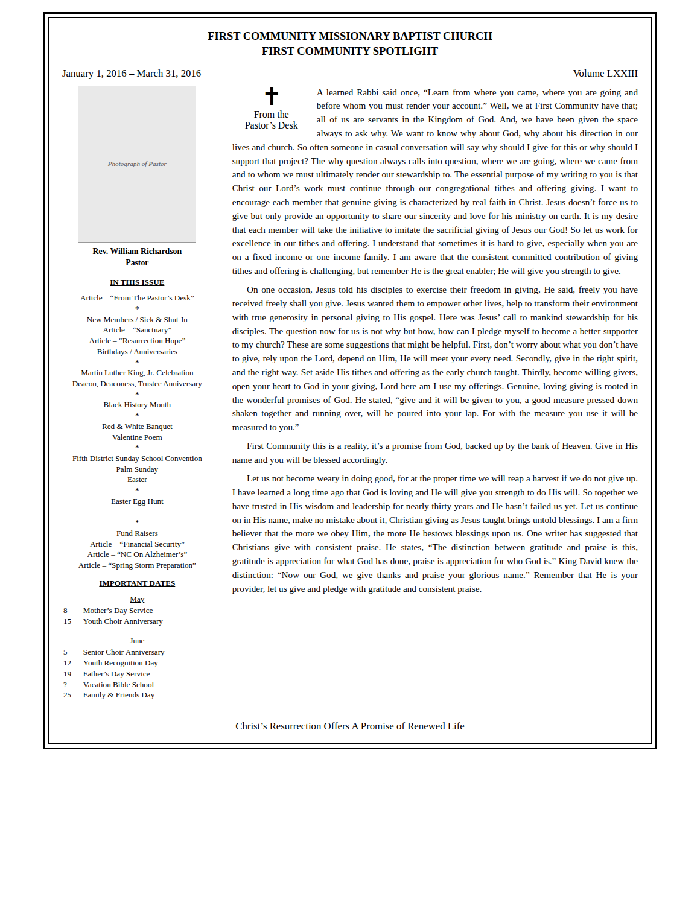FIRST COMMUNITY MISSIONARY BAPTIST CHURCH
FIRST COMMUNITY SPOTLIGHT
January 1, 2016 – March 31, 2016 Volume LXXIII
Photograph of Pastor
Rev. William Richardson
Pastor
IN THIS ISSUE
Article – “From The Pastor’s Desk”
*
New Members / Sick & Shut-In
Article – “Sanctuary”
Article – “Resurrection Hope”
Birthdays / Anniversaries
*
Martin Luther King, Jr. Celebration
Deacon, Deaconess, Trustee Anniversary
*
Black History Month
*
Red & White Banquet
Valentine Poem
*
Fifth District Sunday School Convention
Palm Sunday
Easter
*
Easter Egg Hunt
*
Fund Raisers
Article – “Financial Security”
Article – “NC On Alzheimer’s”
Article – “Spring Storm Preparation”
IMPORTANT DATES
May
| 8 | Mother’s Day Service |
| 15 | Youth Choir Anniversary |
June
| 5 | Senior Choir Anniversary |
| 12 | Youth Recognition Day |
| 19 | Father’s Day Service |
| ? | Vacation Bible School |
| 25 | Family & Friends Day |
✝ From the
Pastor’s Desk
A learned Rabbi said once, “Learn from where you came, where you are going and before whom you must render your account.” Well, we at First Community have that; all of us are servants in the Kingdom of God. And, we have been given the space always to ask why. We want to know why about God, why about his direction in our lives and church. So often someone in casual conversation will say why should I give for this or why should I support that project? The why question always calls into question, where we are going, where we came from and to whom we must ultimately render our stewardship to. The essential purpose of my writing to you is that Christ our Lord’s work must continue through our congregational tithes and offering giving. I want to encourage each member that genuine giving is characterized by real faith in Christ. Jesus doesn’t force us to give but only provide an opportunity to share our sincerity and love for his ministry on earth. It is my desire that each member will take the initiative to imitate the sacrificial giving of Jesus our God! So let us work for excellence in our tithes and offering. I understand that sometimes it is hard to give, especially when you are on a fixed income or one income family. I am aware that the consistent committed contribution of giving tithes and offering is challenging, but remember He is the great enabler; He will give you strength to give.
On one occasion, Jesus told his disciples to exercise their freedom in giving, He said, freely you have received freely shall you give. Jesus wanted them to empower other lives, help to transform their environment with true generosity in personal giving to His gospel. Here was Jesus’ call to mankind stewardship for his disciples. The question now for us is not why but how, how can I pledge myself to become a better supporter to my church? These are some suggestions that might be helpful. First, don’t worry about what you don’t have to give, rely upon the Lord, depend on Him, He will meet your every need. Secondly, give in the right spirit, and the right way. Set aside His tithes and offering as the early church taught. Thirdly, become willing givers, open your heart to God in your giving, Lord here am I use my offerings. Genuine, loving giving is rooted in the wonderful promises of God. He stated, “give and it will be given to you, a good measure pressed down shaken together and running over, will be poured into your lap. For with the measure you use it will be measured to you.”
First Community this is a reality, it’s a promise from God, backed up by the bank of Heaven. Give in His name and you will be blessed accordingly.
Let us not become weary in doing good, for at the proper time we will reap a harvest if we do not give up. I have learned a long time ago that God is loving and He will give you strength to do His will. So together we have trusted in His wisdom and leadership for nearly thirty years and He hasn’t failed us yet. Let us continue on in His name, make no mistake about it, Christian giving as Jesus taught brings untold blessings. I am a firm believer that the more we obey Him, the more He bestows blessings upon us. One writer has suggested that Christians give with consistent praise. He states, “The distinction between gratitude and praise is this, gratitude is appreciation for what God has done, praise is appreciation for who God is.” King David knew the distinction: “Now our God, we give thanks and praise your glorious name.” Remember that He is your provider, let us give and pledge with gratitude and consistent praise.
Christ’s Resurrection Offers A Promise of Renewed Life